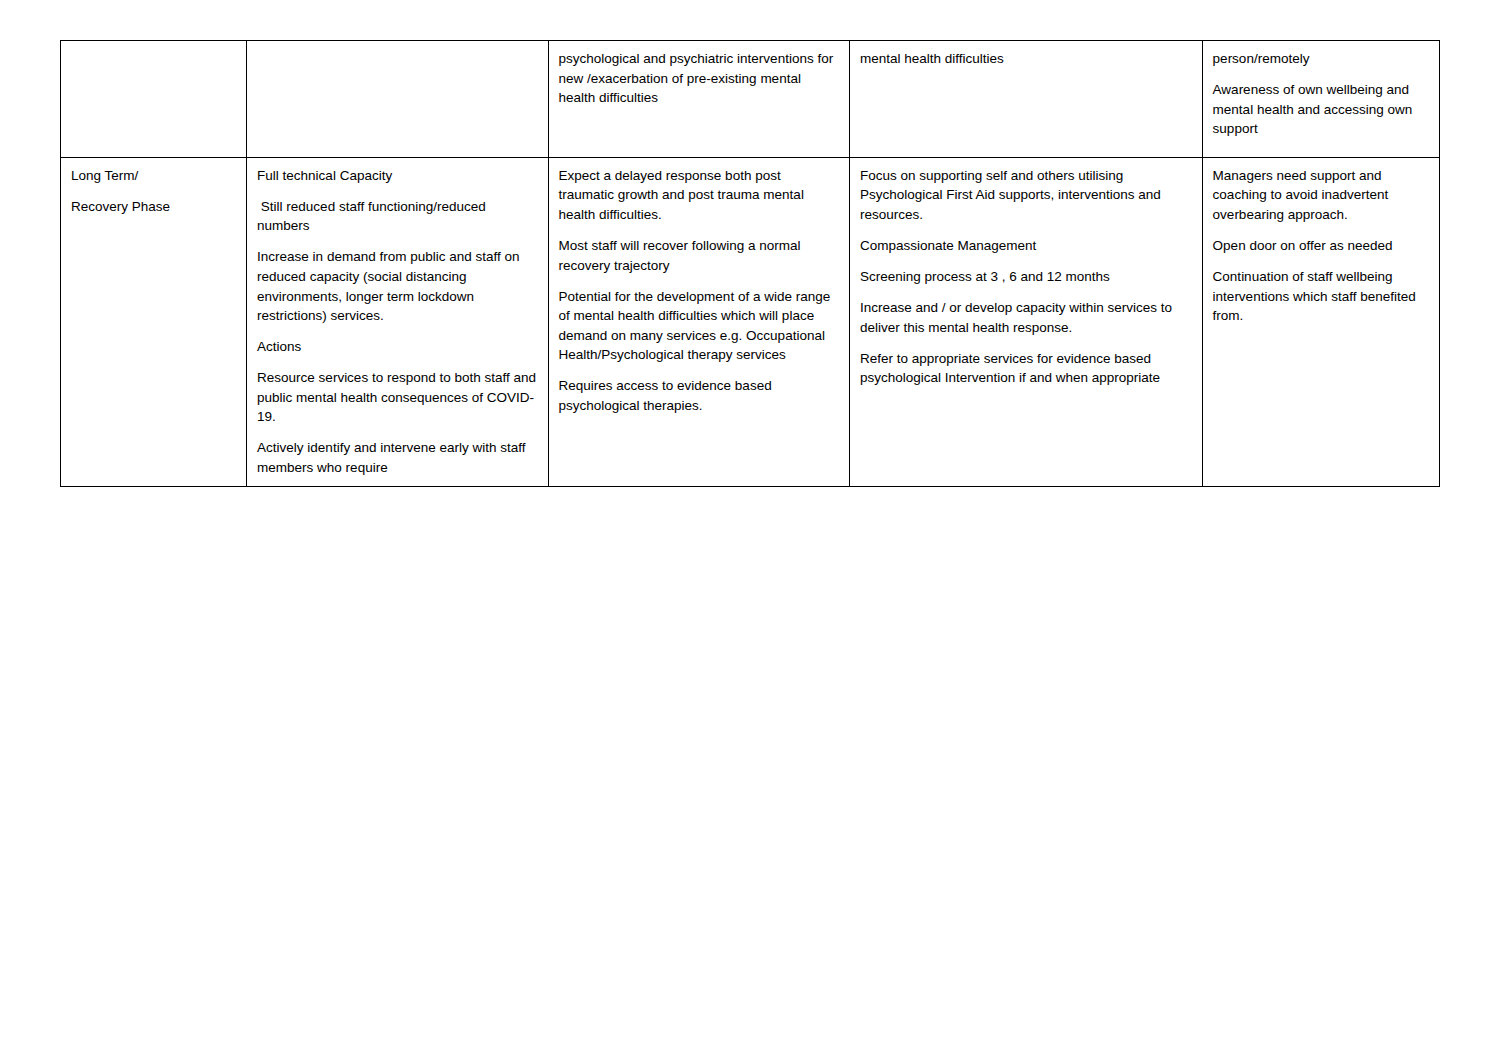| | | psychological and psychiatric interventions for new /exacerbation of pre-existing mental health difficulties | mental health difficulties | person/remotely Awareness of own wellbeing and mental health and accessing own support |
| Long Term/ Recovery Phase | Full technical Capacity Still reduced staff functioning/reduced numbers Increase in demand from public and staff on reduced capacity (social distancing environments, longer term lockdown restrictions) services. Actions Resource services to respond to both staff and public mental health consequences of COVID-19. Actively identify and intervene early with staff members who require | Expect a delayed response both post traumatic growth and post trauma mental health difficulties. Most staff will recover following a normal recovery trajectory Potential for the development of a wide range of mental health difficulties which will place demand on many services e.g. Occupational Health/Psychological therapy services Requires access to evidence based psychological therapies. | Focus on supporting self and others utilising Psychological First Aid supports, interventions and resources. Compassionate Management Screening process at 3 , 6 and 12 months Increase and / or develop capacity within services to deliver this mental health response. Refer to appropriate services for evidence based psychological Intervention if and when appropriate | Managers need support and coaching to avoid inadvertent overbearing approach. Open door on offer as needed Continuation of staff wellbeing interventions which staff benefited from. |